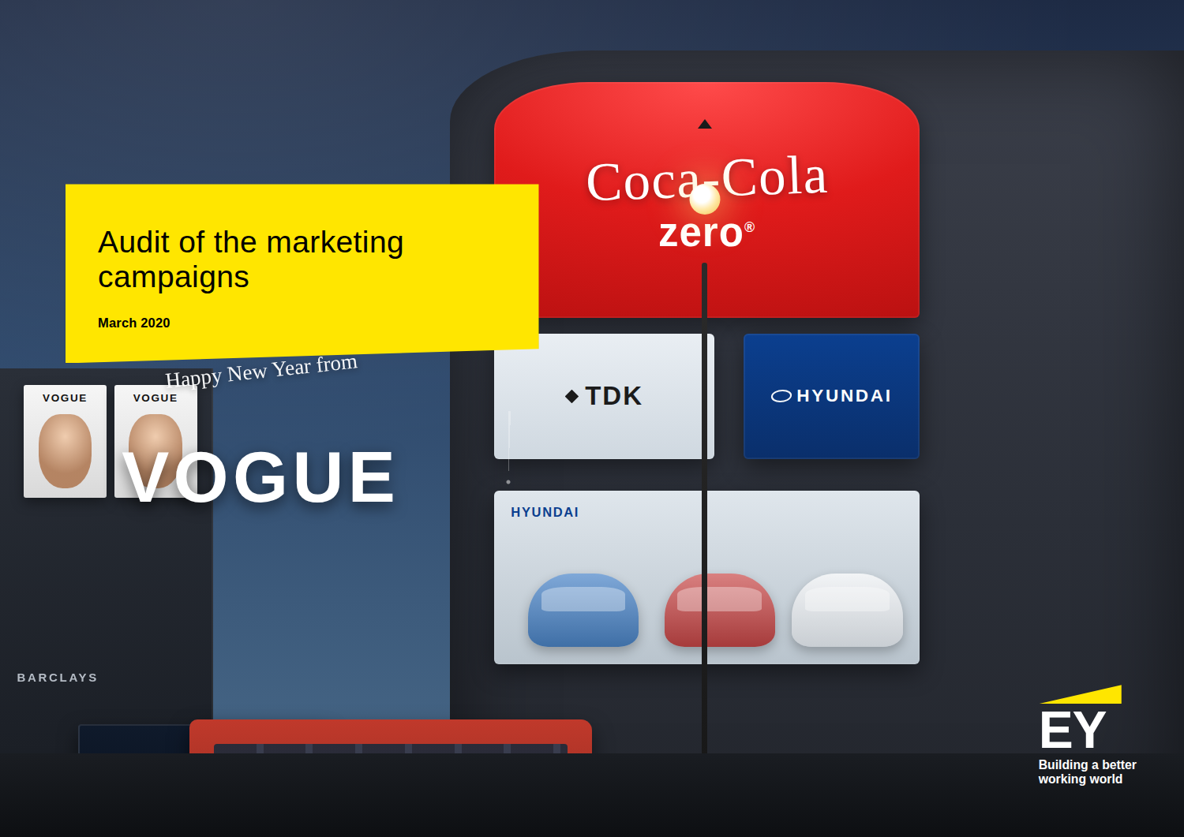BARCLAYS
JEWEL BAR
Coca-Cola
zero®
TDK
HYUNDAI
HYUNDAI
GAP
VOGUE
VOGUE
Happy New Year from
VOGUE
★★★★
CURIOUS INCIDENT of the DOG in the NIGHT-TIME
‘Extraordinary
and unmissable.’
Audit of the marketing campaigns
March 2020
EY
Building a better
working world